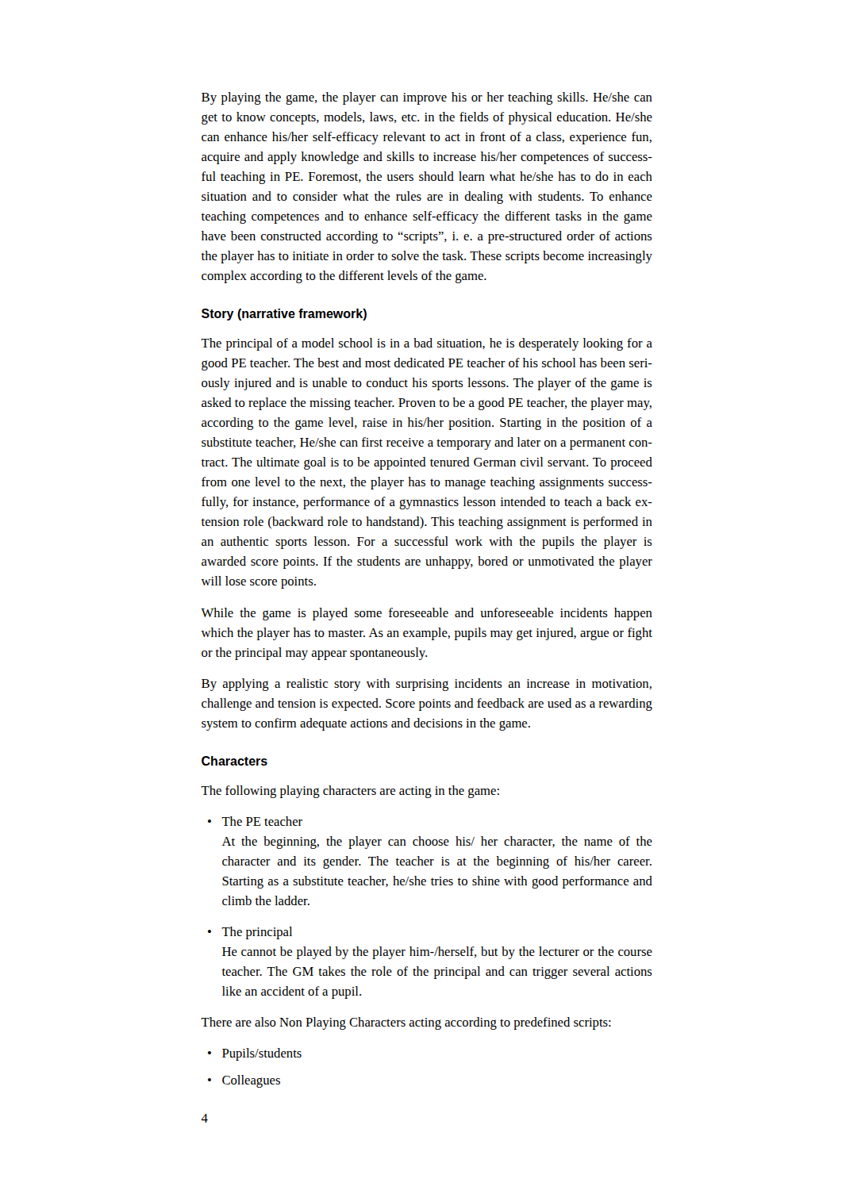By playing the game, the player can improve his or her teaching skills. He/she can get to know concepts, models, laws, etc. in the fields of physical education. He/she can enhance his/her self-efficacy relevant to act in front of a class, experience fun, acquire and apply knowledge and skills to increase his/her competences of successful teaching in PE. Foremost, the users should learn what he/she has to do in each situation and to consider what the rules are in dealing with students. To enhance teaching competences and to enhance self-efficacy the different tasks in the game have been constructed according to “scripts”, i. e. a pre-structured order of actions the player has to initiate in order to solve the task. These scripts become increasingly complex according to the different levels of the game.
Story (narrative framework)
The principal of a model school is in a bad situation, he is desperately looking for a good PE teacher. The best and most dedicated PE teacher of his school has been seriously injured and is unable to conduct his sports lessons. The player of the game is asked to replace the missing teacher. Proven to be a good PE teacher, the player may, according to the game level, raise in his/her position. Starting in the position of a substitute teacher, He/she can first receive a temporary and later on a permanent contract. The ultimate goal is to be appointed tenured German civil servant. To proceed from one level to the next, the player has to manage teaching assignments successfully, for instance, performance of a gymnastics lesson intended to teach a back extension role (backward role to handstand). This teaching assignment is performed in an authentic sports lesson. For a successful work with the pupils the player is awarded score points. If the students are unhappy, bored or unmotivated the player will lose score points.
While the game is played some foreseeable and unforeseeable incidents happen which the player has to master. As an example, pupils may get injured, argue or fight or the principal may appear spontaneously.
By applying a realistic story with surprising incidents an increase in motivation, challenge and tension is expected. Score points and feedback are used as a rewarding system to confirm adequate actions and decisions in the game.
Characters
The following playing characters are acting in the game:
The PE teacherAt the beginning, the player can choose his/ her character, the name of the character and its gender. The teacher is at the beginning of his/her career. Starting as a substitute teacher, he/she tries to shine with good performance and climb the ladder.
The principalHe cannot be played by the player him-/herself, but by the lecturer or the course teacher. The GM takes the role of the principal and can trigger several actions like an accident of a pupil.
There are also Non Playing Characters acting according to predefined scripts:
Pupils/students
Colleagues
4